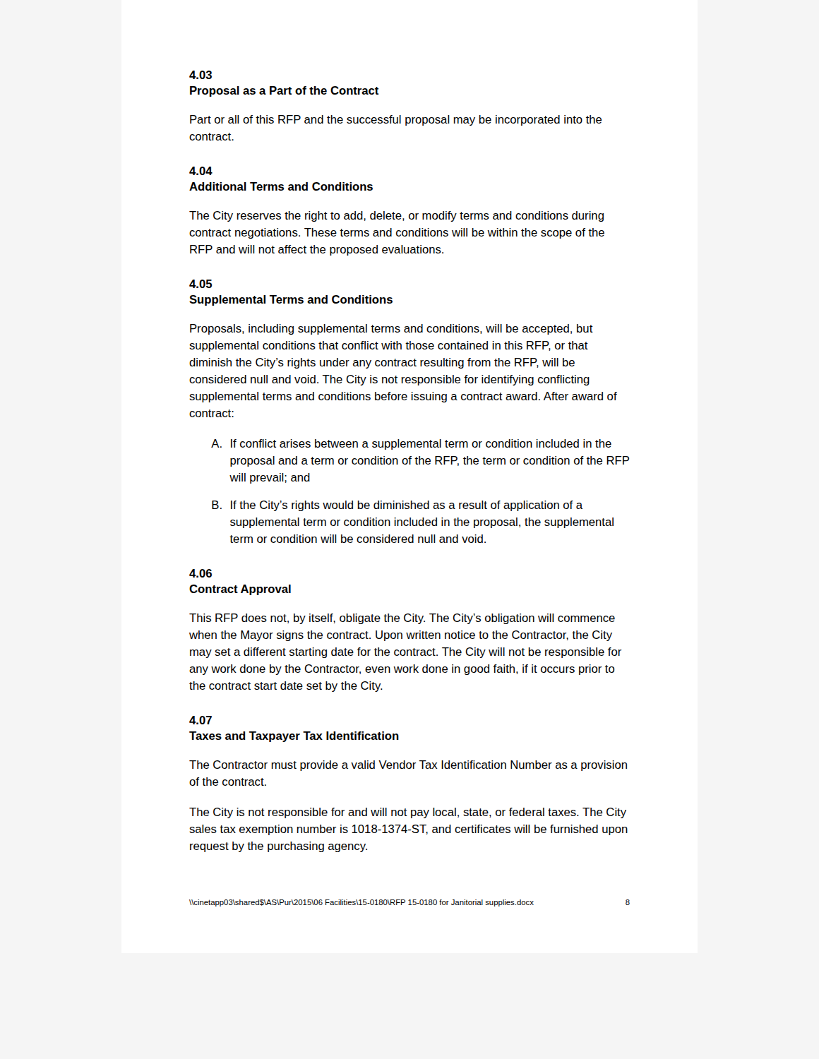4.03
Proposal as a Part of the Contract
Part or all of this RFP and the successful proposal may be incorporated into the contract.
4.04
Additional Terms and Conditions
The City reserves the right to add, delete, or modify terms and conditions during contract negotiations. These terms and conditions will be within the scope of the RFP and will not affect the proposed evaluations.
4.05
Supplemental Terms and Conditions
Proposals, including supplemental terms and conditions, will be accepted, but supplemental conditions that conflict with those contained in this RFP, or that diminish the City’s rights under any contract resulting from the RFP, will be considered null and void. The City is not responsible for identifying conflicting supplemental terms and conditions before issuing a contract award. After award of contract:
If conflict arises between a supplemental term or condition included in the proposal and a term or condition of the RFP, the term or condition of the RFP will prevail; and
If the City’s rights would be diminished as a result of application of a supplemental term or condition included in the proposal, the supplemental term or condition will be considered null and void.
4.06
Contract Approval
This RFP does not, by itself, obligate the City. The City’s obligation will commence when the Mayor signs the contract. Upon written notice to the Contractor, the City may set a different starting date for the contract. The City will not be responsible for any work done by the Contractor, even work done in good faith, if it occurs prior to the contract start date set by the City.
4.07
Taxes and Taxpayer Tax Identification
The Contractor must provide a valid Vendor Tax Identification Number as a provision of the contract.
The City is not responsible for and will not pay local, state, or federal taxes. The City sales tax exemption number is 1018-1374-ST, and certificates will be furnished upon request by the purchasing agency.
\\cinetapp03\shared$\AS\Pur\2015\06 Facilities\15-0180\RFP 15-0180 for Janitorial supplies.docx 8